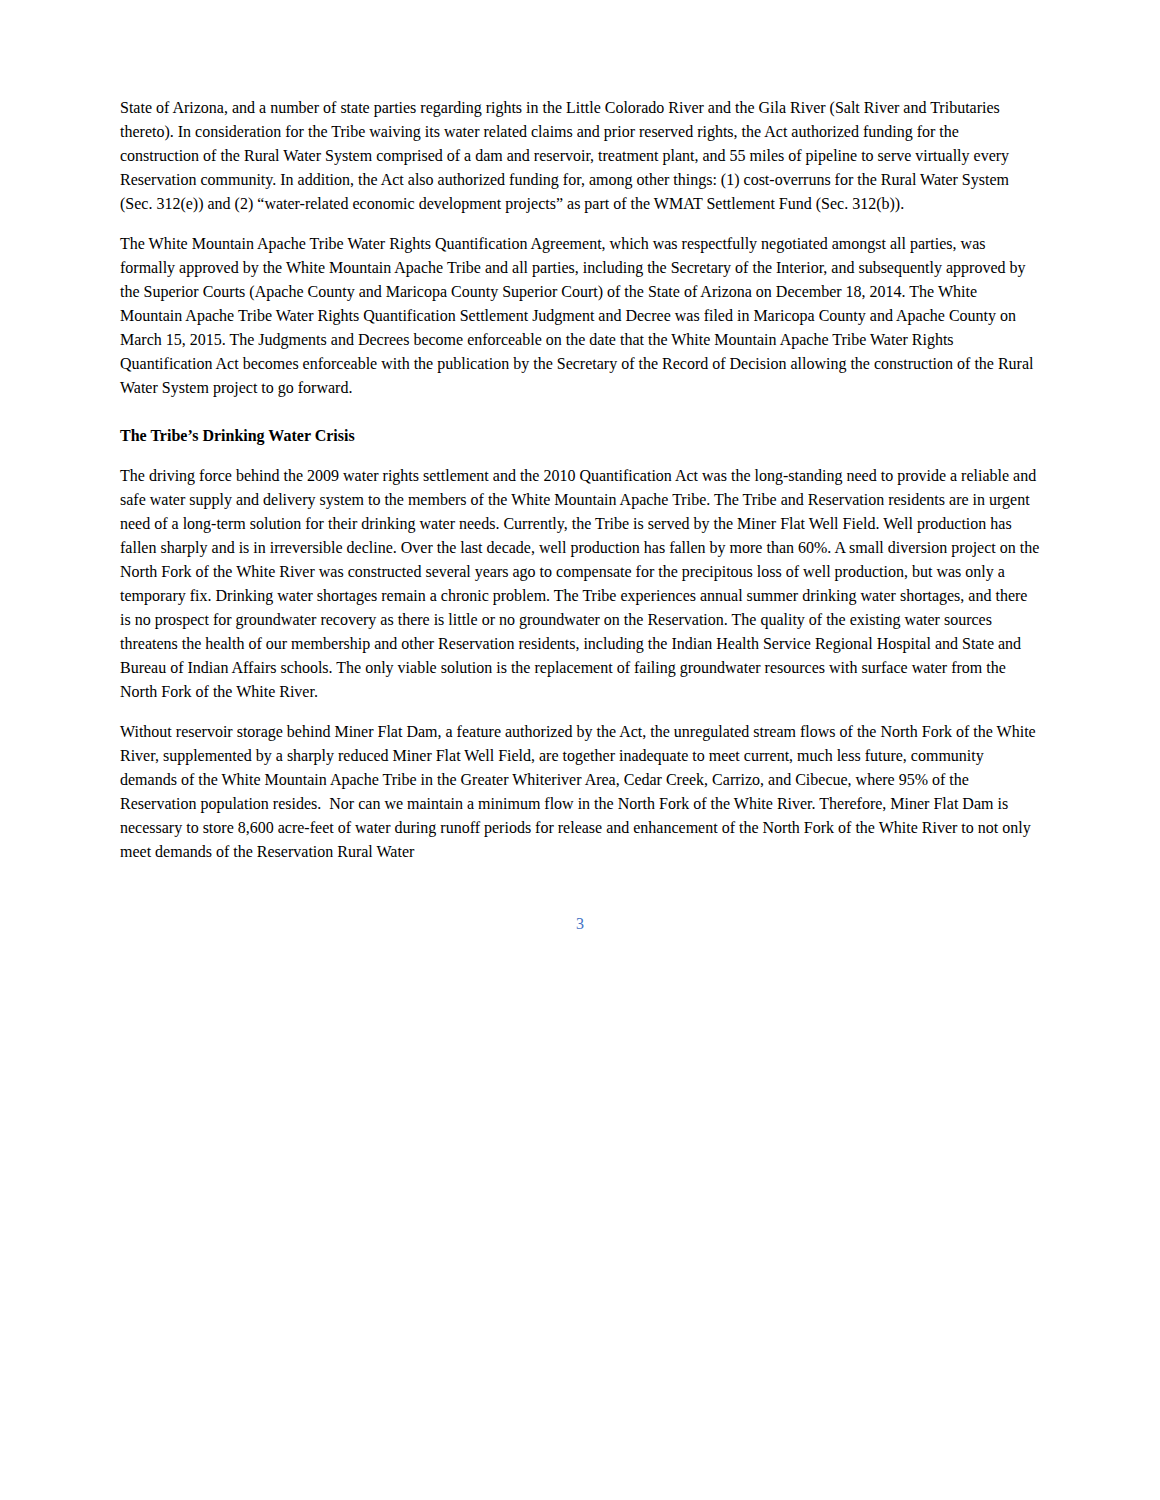State of Arizona, and a number of state parties regarding rights in the Little Colorado River and the Gila River (Salt River and Tributaries thereto). In consideration for the Tribe waiving its water related claims and prior reserved rights, the Act authorized funding for the construction of the Rural Water System comprised of a dam and reservoir, treatment plant, and 55 miles of pipeline to serve virtually every Reservation community. In addition, the Act also authorized funding for, among other things: (1) cost-overruns for the Rural Water System (Sec. 312(e)) and (2) “water-related economic development projects” as part of the WMAT Settlement Fund (Sec. 312(b)).
The White Mountain Apache Tribe Water Rights Quantification Agreement, which was respectfully negotiated amongst all parties, was formally approved by the White Mountain Apache Tribe and all parties, including the Secretary of the Interior, and subsequently approved by the Superior Courts (Apache County and Maricopa County Superior Court) of the State of Arizona on December 18, 2014. The White Mountain Apache Tribe Water Rights Quantification Settlement Judgment and Decree was filed in Maricopa County and Apache County on March 15, 2015. The Judgments and Decrees become enforceable on the date that the White Mountain Apache Tribe Water Rights Quantification Act becomes enforceable with the publication by the Secretary of the Record of Decision allowing the construction of the Rural Water System project to go forward.
The Tribe’s Drinking Water Crisis
The driving force behind the 2009 water rights settlement and the 2010 Quantification Act was the long-standing need to provide a reliable and safe water supply and delivery system to the members of the White Mountain Apache Tribe. The Tribe and Reservation residents are in urgent need of a long-term solution for their drinking water needs. Currently, the Tribe is served by the Miner Flat Well Field. Well production has fallen sharply and is in irreversible decline. Over the last decade, well production has fallen by more than 60%. A small diversion project on the North Fork of the White River was constructed several years ago to compensate for the precipitous loss of well production, but was only a temporary fix. Drinking water shortages remain a chronic problem. The Tribe experiences annual summer drinking water shortages, and there is no prospect for groundwater recovery as there is little or no groundwater on the Reservation. The quality of the existing water sources threatens the health of our membership and other Reservation residents, including the Indian Health Service Regional Hospital and State and Bureau of Indian Affairs schools. The only viable solution is the replacement of failing groundwater resources with surface water from the North Fork of the White River.
Without reservoir storage behind Miner Flat Dam, a feature authorized by the Act, the unregulated stream flows of the North Fork of the White River, supplemented by a sharply reduced Miner Flat Well Field, are together inadequate to meet current, much less future, community demands of the White Mountain Apache Tribe in the Greater Whiteriver Area, Cedar Creek, Carrizo, and Cibecue, where 95% of the Reservation population resides. Nor can we maintain a minimum flow in the North Fork of the White River. Therefore, Miner Flat Dam is necessary to store 8,600 acre-feet of water during runoff periods for release and enhancement of the North Fork of the White River to not only meet demands of the Reservation Rural Water
3